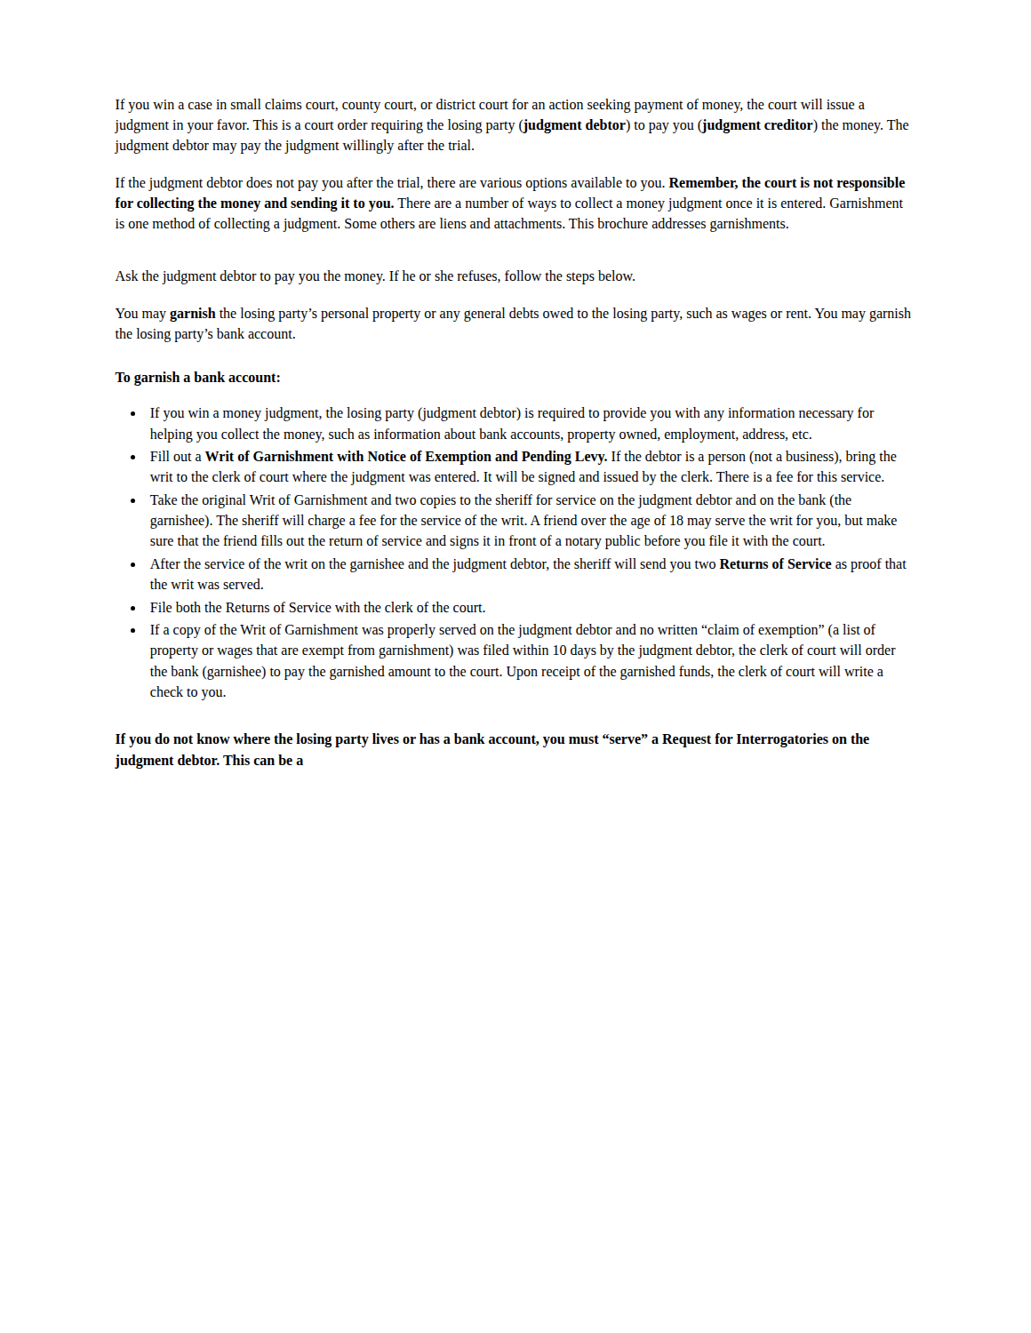If you win a case in small claims court, county court, or district court for an action seeking payment of money, the court will issue a judgment in your favor. This is a court order requiring the losing party (judgment debtor) to pay you (judgment creditor) the money. The judgment debtor may pay the judgment willingly after the trial.
If the judgment debtor does not pay you after the trial, there are various options available to you. Remember, the court is not responsible for collecting the money and sending it to you. There are a number of ways to collect a money judgment once it is entered. Garnishment is one method of collecting a judgment. Some others are liens and attachments. This brochure addresses garnishments.
Ask the judgment debtor to pay you the money. If he or she refuses, follow the steps below.
You may garnish the losing party’s personal property or any general debts owed to the losing party, such as wages or rent. You may garnish the losing party’s bank account.
To garnish a bank account:
If you win a money judgment, the losing party (judgment debtor) is required to provide you with any information necessary for helping you collect the money, such as information about bank accounts, property owned, employment, address, etc.
Fill out a Writ of Garnishment with Notice of Exemption and Pending Levy. If the debtor is a person (not a business), bring the writ to the clerk of court where the judgment was entered. It will be signed and issued by the clerk. There is a fee for this service.
Take the original Writ of Garnishment and two copies to the sheriff for service on the judgment debtor and on the bank (the garnishee). The sheriff will charge a fee for the service of the writ. A friend over the age of 18 may serve the writ for you, but make sure that the friend fills out the return of service and signs it in front of a notary public before you file it with the court.
After the service of the writ on the garnishee and the judgment debtor, the sheriff will send you two Returns of Service as proof that the writ was served.
File both the Returns of Service with the clerk of the court.
If a copy of the Writ of Garnishment was properly served on the judgment debtor and no written “claim of exemption” (a list of property or wages that are exempt from garnishment) was filed within 10 days by the judgment debtor, the clerk of court will order the bank (garnishee) to pay the garnished amount to the court. Upon receipt of the garnished funds, the clerk of court will write a check to you.
If you do not know where the losing party lives or has a bank account, you must “serve” a Request for Interrogatories on the judgment debtor. This can be a